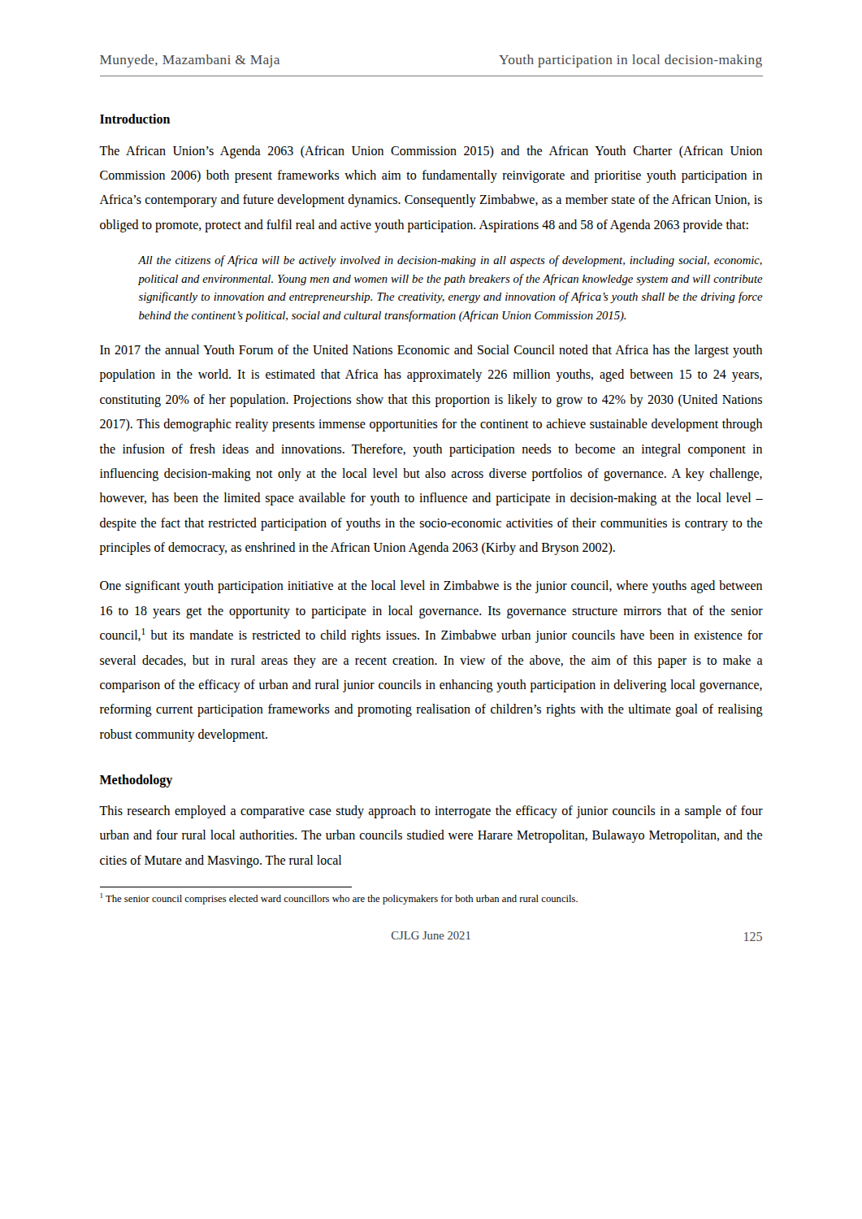Munyede, Mazambani & Maja Youth participation in local decision-making
Introduction
The African Union’s Agenda 2063 (African Union Commission 2015) and the African Youth Charter (African Union Commission 2006) both present frameworks which aim to fundamentally reinvigorate and prioritise youth participation in Africa’s contemporary and future development dynamics. Consequently Zimbabwe, as a member state of the African Union, is obliged to promote, protect and fulfil real and active youth participation. Aspirations 48 and 58 of Agenda 2063 provide that:
All the citizens of Africa will be actively involved in decision-making in all aspects of development, including social, economic, political and environmental. Young men and women will be the path breakers of the African knowledge system and will contribute significantly to innovation and entrepreneurship. The creativity, energy and innovation of Africa’s youth shall be the driving force behind the continent’s political, social and cultural transformation (African Union Commission 2015).
In 2017 the annual Youth Forum of the United Nations Economic and Social Council noted that Africa has the largest youth population in the world. It is estimated that Africa has approximately 226 million youths, aged between 15 to 24 years, constituting 20% of her population. Projections show that this proportion is likely to grow to 42% by 2030 (United Nations 2017). This demographic reality presents immense opportunities for the continent to achieve sustainable development through the infusion of fresh ideas and innovations. Therefore, youth participation needs to become an integral component in influencing decision-making not only at the local level but also across diverse portfolios of governance. A key challenge, however, has been the limited space available for youth to influence and participate in decision-making at the local level – despite the fact that restricted participation of youths in the socio-economic activities of their communities is contrary to the principles of democracy, as enshrined in the African Union Agenda 2063 (Kirby and Bryson 2002).
One significant youth participation initiative at the local level in Zimbabwe is the junior council, where youths aged between 16 to 18 years get the opportunity to participate in local governance. Its governance structure mirrors that of the senior council,1 but its mandate is restricted to child rights issues. In Zimbabwe urban junior councils have been in existence for several decades, but in rural areas they are a recent creation. In view of the above, the aim of this paper is to make a comparison of the efficacy of urban and rural junior councils in enhancing youth participation in delivering local governance, reforming current participation frameworks and promoting realisation of children’s rights with the ultimate goal of realising robust community development.
Methodology
This research employed a comparative case study approach to interrogate the efficacy of junior councils in a sample of four urban and four rural local authorities. The urban councils studied were Harare Metropolitan, Bulawayo Metropolitan, and the cities of Mutare and Masvingo. The rural local
1 The senior council comprises elected ward councillors who are the policymakers for both urban and rural councils.
CJLG June 2021 125